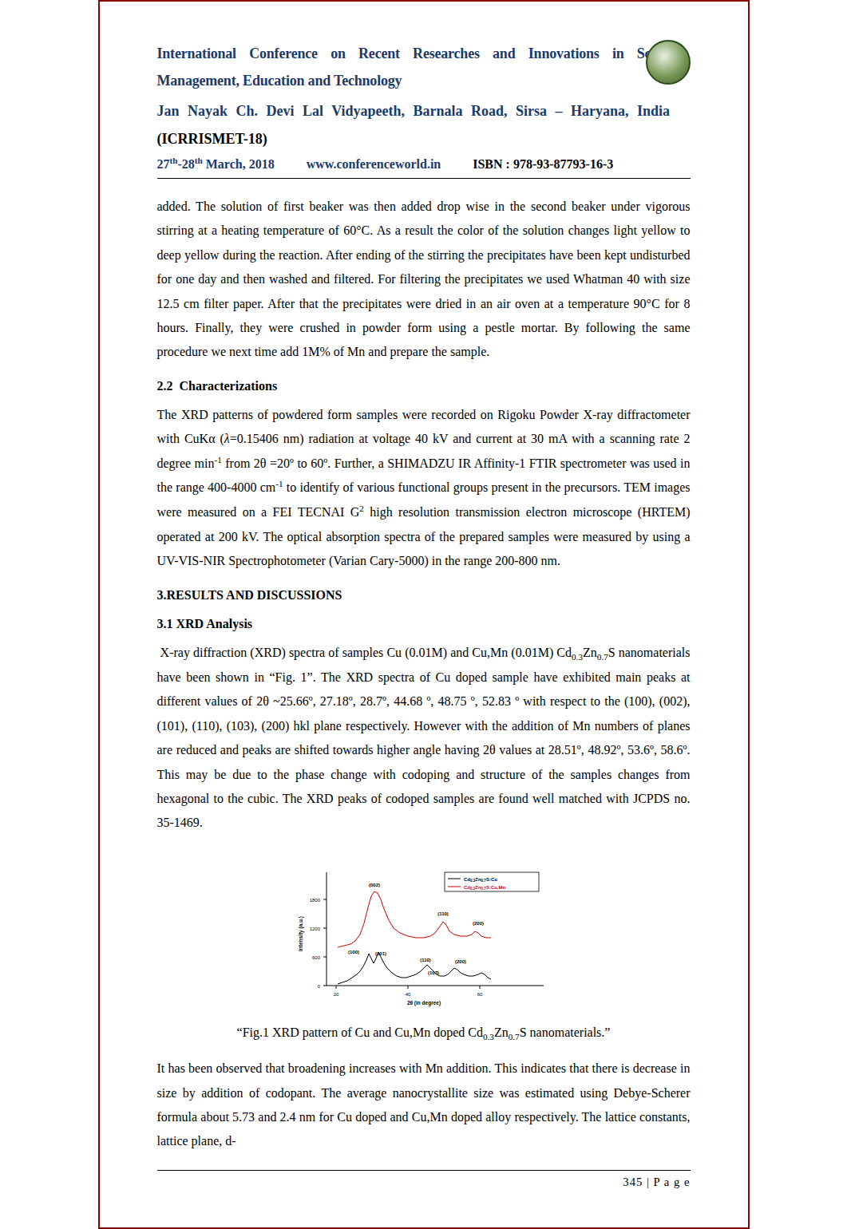International Conference on Recent Researches and Innovations in Sciences, Management, Education and Technology
Jan Nayak Ch. Devi Lal Vidyapeeth, Barnala Road, Sirsa – Haryana, India (ICRRISMET-18)
27th-28th March, 2018 www.conferenceworld.in ISBN : 978-93-87793-16-3
added. The solution of first beaker was then added drop wise in the second beaker under vigorous stirring at a heating temperature of 60°C. As a result the color of the solution changes light yellow to deep yellow during the reaction. After ending of the stirring the precipitates have been kept undisturbed for one day and then washed and filtered. For filtering the precipitates we used Whatman 40 with size 12.5 cm filter paper. After that the precipitates were dried in an air oven at a temperature 90°C for 8 hours. Finally, they were crushed in powder form using a pestle mortar. By following the same procedure we next time add 1M% of Mn and prepare the sample.
2.2 Characterizations
The XRD patterns of powdered form samples were recorded on Rigoku Powder X-ray diffractometer with CuKα (λ=0.15406 nm) radiation at voltage 40 kV and current at 30 mA with a scanning rate 2 degree min-1 from 2θ =20º to 60º. Further, a SHIMADZU IR Affinity-1 FTIR spectrometer was used in the range 400-4000 cm-1 to identify of various functional groups present in the precursors. TEM images were measured on a FEI TECNAI G2 high resolution transmission electron microscope (HRTEM) operated at 200 kV. The optical absorption spectra of the prepared samples were measured by using a UV-VIS-NIR Spectrophotometer (Varian Cary-5000) in the range 200-800 nm.
3.RESULTS AND DISCUSSIONS
3.1 XRD Analysis
X-ray diffraction (XRD) spectra of samples Cu (0.01M) and Cu,Mn (0.01M) Cd0.3Zn0.7S nanomaterials have been shown in “Fig. 1”. The XRD spectra of Cu doped sample have exhibited main peaks at different values of 2θ ~25.66º, 27.18º, 28.7º, 44.68 º, 48.75 º, 52.83 º with respect to the (100), (002), (101), (110), (103), (200) hkl plane respectively. However with the addition of Mn numbers of planes are reduced and peaks are shifted towards higher angle having 2θ values at 28.51º, 48.92º, 53.6º, 58.6º. This may be due to the phase change with codoping and structure of the samples changes from hexagonal to the cubic. The XRD peaks of codoped samples are found well matched with JCPDS no. 35-1469.
0 600 1200 1800 20 40 60 Intensity (a.u.) 2θ (in degree) (002) (110) (200) (100) (101) (110) (103) (200) Cd0.3Zn0.7S:Cu Cd0.3Zn0.7S:Cu,Mn
“Fig.1 XRD pattern of Cu and Cu,Mn doped Cd0.3Zn0.7S nanomaterials.”
It has been observed that broadening increases with Mn addition. This indicates that there is decrease in size by addition of codopant. The average nanocrystallite size was estimated using Debye-Scherer formula about 5.73 and 2.4 nm for Cu doped and Cu,Mn doped alloy respectively. The lattice constants, lattice plane, d-
345 | P a g e